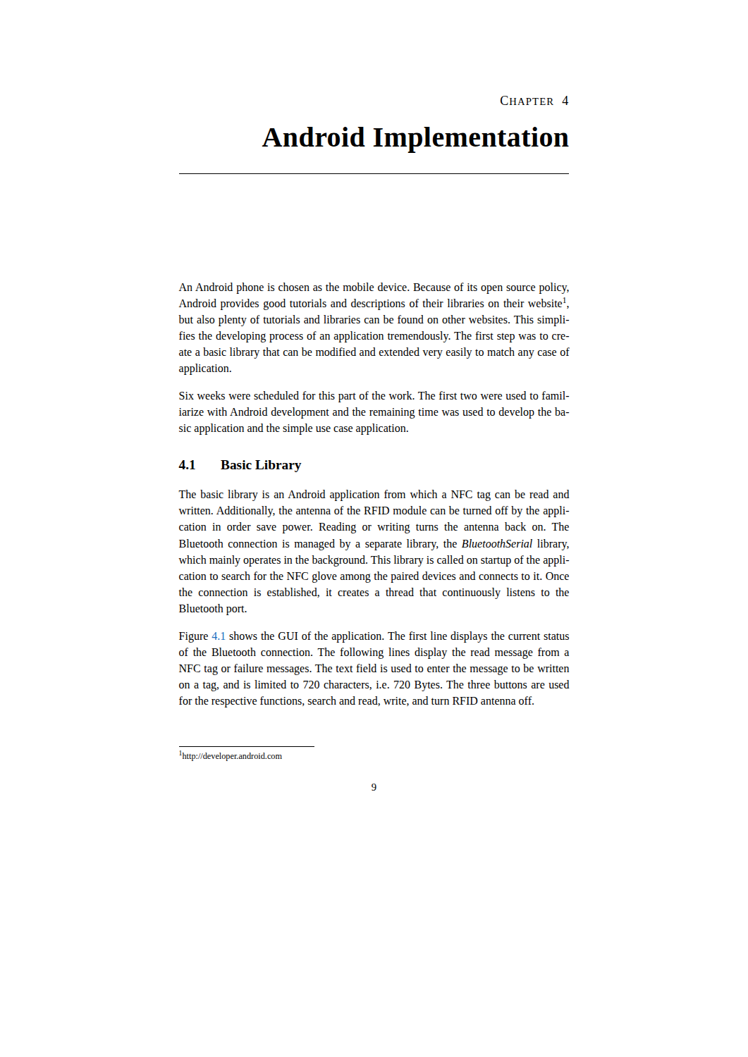CHAPTER 4
Android Implementation
An Android phone is chosen as the mobile device. Because of its open source policy, Android provides good tutorials and descriptions of their libraries on their website1, but also plenty of tutorials and libraries can be found on other websites. This simplifies the developing process of an application tremendously. The first step was to create a basic library that can be modified and extended very easily to match any case of application.
Six weeks were scheduled for this part of the work. The first two were used to familiarize with Android development and the remaining time was used to develop the basic application and the simple use case application.
4.1 Basic Library
The basic library is an Android application from which a NFC tag can be read and written. Additionally, the antenna of the RFID module can be turned off by the application in order save power. Reading or writing turns the antenna back on. The Bluetooth connection is managed by a separate library, the BluetoothSerial library, which mainly operates in the background. This library is called on startup of the application to search for the NFC glove among the paired devices and connects to it. Once the connection is established, it creates a thread that continuously listens to the Bluetooth port.
Figure 4.1 shows the GUI of the application. The first line displays the current status of the Bluetooth connection. The following lines display the read message from a NFC tag or failure messages. The text field is used to enter the message to be written on a tag, and is limited to 720 characters, i.e. 720 Bytes. The three buttons are used for the respective functions, search and read, write, and turn RFID antenna off.
1http://developer.android.com
9